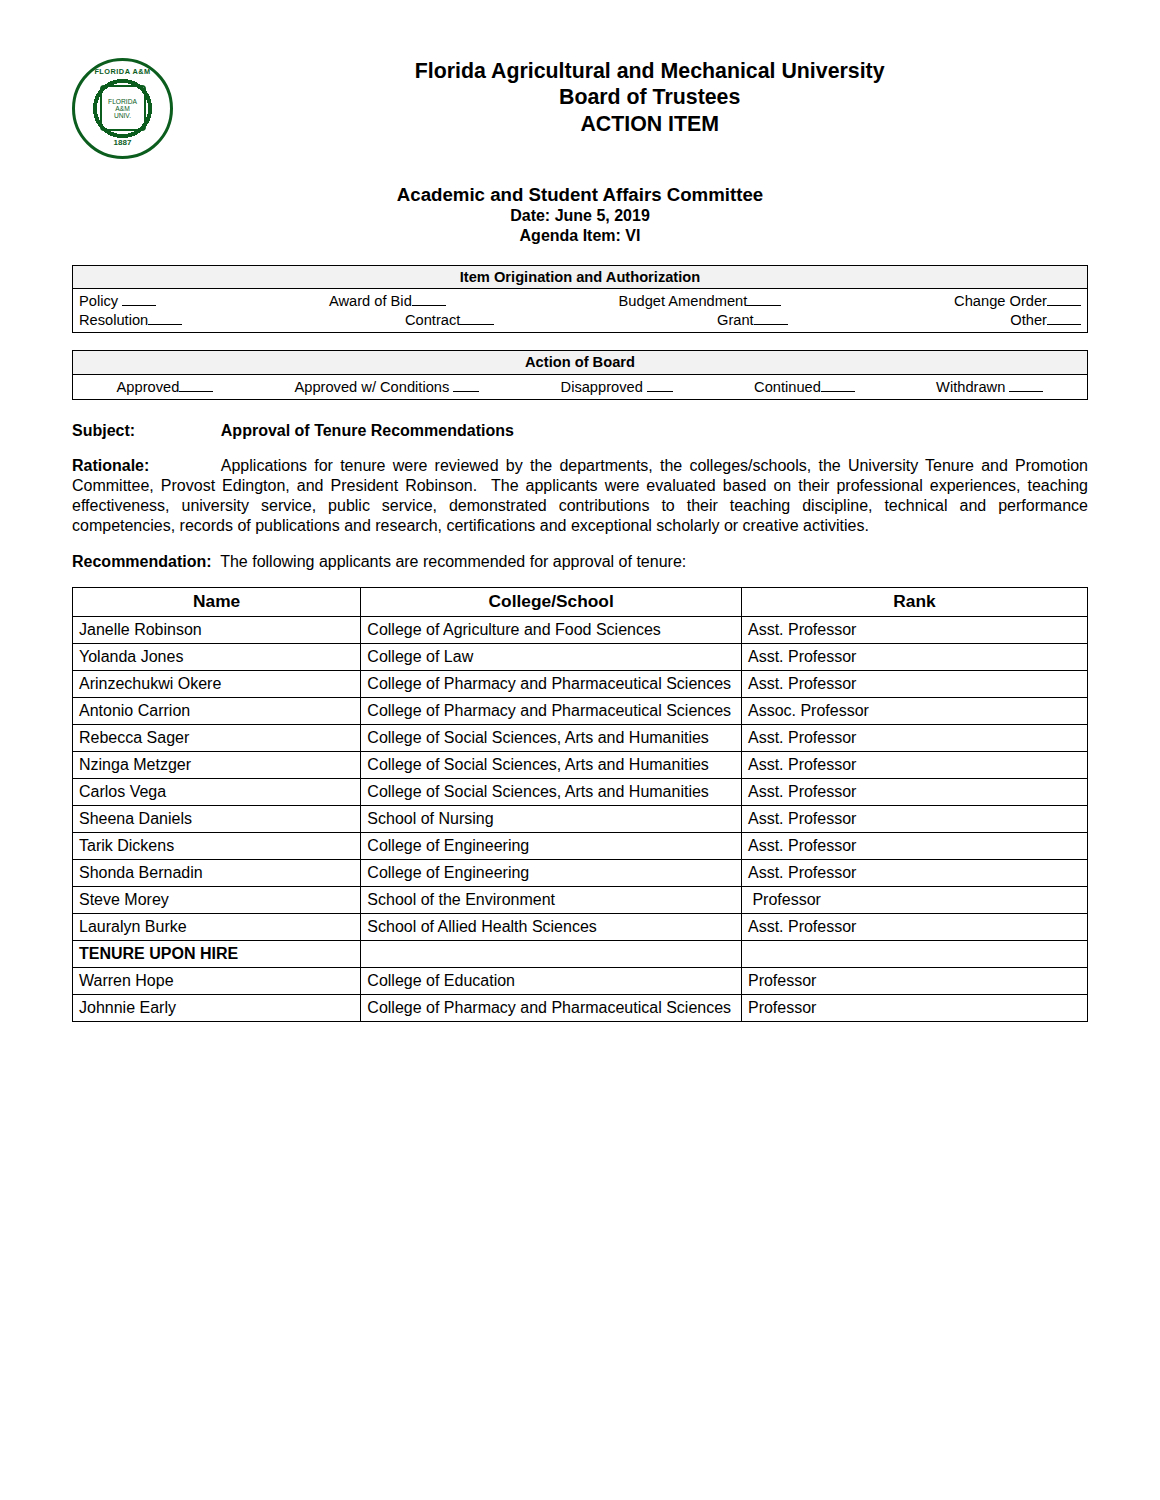FLORIDA
A&M
UNIV.
Florida Agricultural and Mechanical University
Board of Trustees
ACTION ITEM
Academic and Student Affairs Committee
Date: June 5, 2019
Agenda Item: VI
| Item Origination and Authorization |
| --- |
| Policy Award of Bid Budget Amendment Change Order Resolution Contract Grant Other |
| Action of Board |
| --- |
| Approved Approved w/ Conditions Disapproved Continued Withdrawn |
Subject: Approval of Tenure Recommendations
Rationale: Applications for tenure were reviewed by the departments, the colleges/schools, the University Tenure and Promotion Committee, Provost Edington, and President Robinson. The applicants were evaluated based on their professional experiences, teaching effectiveness, university service, public service, demonstrated contributions to their teaching discipline, technical and performance competencies, records of publications and research, certifications and exceptional scholarly or creative activities.
Recommendation: The following applicants are recommended for approval of tenure:
| Name | College/School | Rank |
| --- | --- | --- |
| Janelle Robinson | College of Agriculture and Food Sciences | Asst. Professor |
| Yolanda Jones | College of Law | Asst. Professor |
| Arinzechukwi Okere | College of Pharmacy and Pharmaceutical Sciences | Asst. Professor |
| Antonio Carrion | College of Pharmacy and Pharmaceutical Sciences | Assoc. Professor |
| Rebecca Sager | College of Social Sciences, Arts and Humanities | Asst. Professor |
| Nzinga Metzger | College of Social Sciences, Arts and Humanities | Asst. Professor |
| Carlos Vega | College of Social Sciences, Arts and Humanities | Asst. Professor |
| Sheena Daniels | School of Nursing | Asst. Professor |
| Tarik Dickens | College of Engineering | Asst. Professor |
| Shonda Bernadin | College of Engineering | Asst. Professor |
| Steve Morey | School of the Environment | Professor |
| Lauralyn Burke | School of Allied Health Sciences | Asst. Professor |
| TENURE UPON HIRE | | |
| Warren Hope | College of Education | Professor |
| Johnnie Early | College of Pharmacy and Pharmaceutical Sciences | Professor |